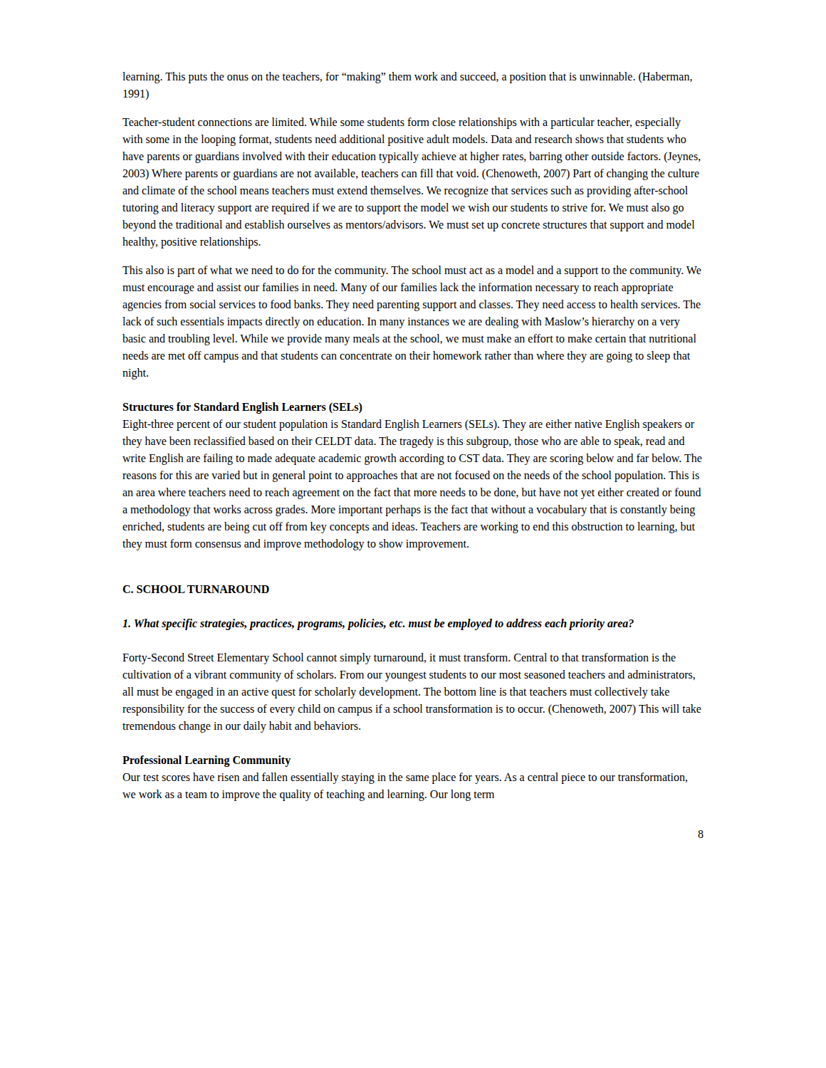learning. This puts the onus on the teachers, for “making” them work and succeed, a position that is unwinnable. (Haberman, 1991)
Teacher-student connections are limited. While some students form close relationships with a particular teacher, especially with some in the looping format, students need additional positive adult models. Data and research shows that students who have parents or guardians involved with their education typically achieve at higher rates, barring other outside factors. (Jeynes, 2003) Where parents or guardians are not available, teachers can fill that void. (Chenoweth, 2007) Part of changing the culture and climate of the school means teachers must extend themselves. We recognize that services such as providing after-school tutoring and literacy support are required if we are to support the model we wish our students to strive for. We must also go beyond the traditional and establish ourselves as mentors/advisors. We must set up concrete structures that support and model healthy, positive relationships.
This also is part of what we need to do for the community. The school must act as a model and a support to the community. We must encourage and assist our families in need. Many of our families lack the information necessary to reach appropriate agencies from social services to food banks. They need parenting support and classes. They need access to health services. The lack of such essentials impacts directly on education. In many instances we are dealing with Maslow’s hierarchy on a very basic and troubling level. While we provide many meals at the school, we must make an effort to make certain that nutritional needs are met off campus and that students can concentrate on their homework rather than where they are going to sleep that night.
Structures for Standard English Learners (SELs)
Eight-three percent of our student population is Standard English Learners (SELs). They are either native English speakers or they have been reclassified based on their CELDT data. The tragedy is this subgroup, those who are able to speak, read and write English are failing to made adequate academic growth according to CST data. They are scoring below and far below. The reasons for this are varied but in general point to approaches that are not focused on the needs of the school population. This is an area where teachers need to reach agreement on the fact that more needs to be done, but have not yet either created or found a methodology that works across grades. More important perhaps is the fact that without a vocabulary that is constantly being enriched, students are being cut off from key concepts and ideas. Teachers are working to end this obstruction to learning, but they must form consensus and improve methodology to show improvement.
C. SCHOOL TURNAROUND
1. What specific strategies, practices, programs, policies, etc. must be employed to address each priority area?
Forty-Second Street Elementary School cannot simply turnaround, it must transform. Central to that transformation is the cultivation of a vibrant community of scholars. From our youngest students to our most seasoned teachers and administrators, all must be engaged in an active quest for scholarly development. The bottom line is that teachers must collectively take responsibility for the success of every child on campus if a school transformation is to occur. (Chenoweth, 2007) This will take tremendous change in our daily habit and behaviors.
Professional Learning Community
Our test scores have risen and fallen essentially staying in the same place for years. As a central piece to our transformation, we work as a team to improve the quality of teaching and learning. Our long term
8